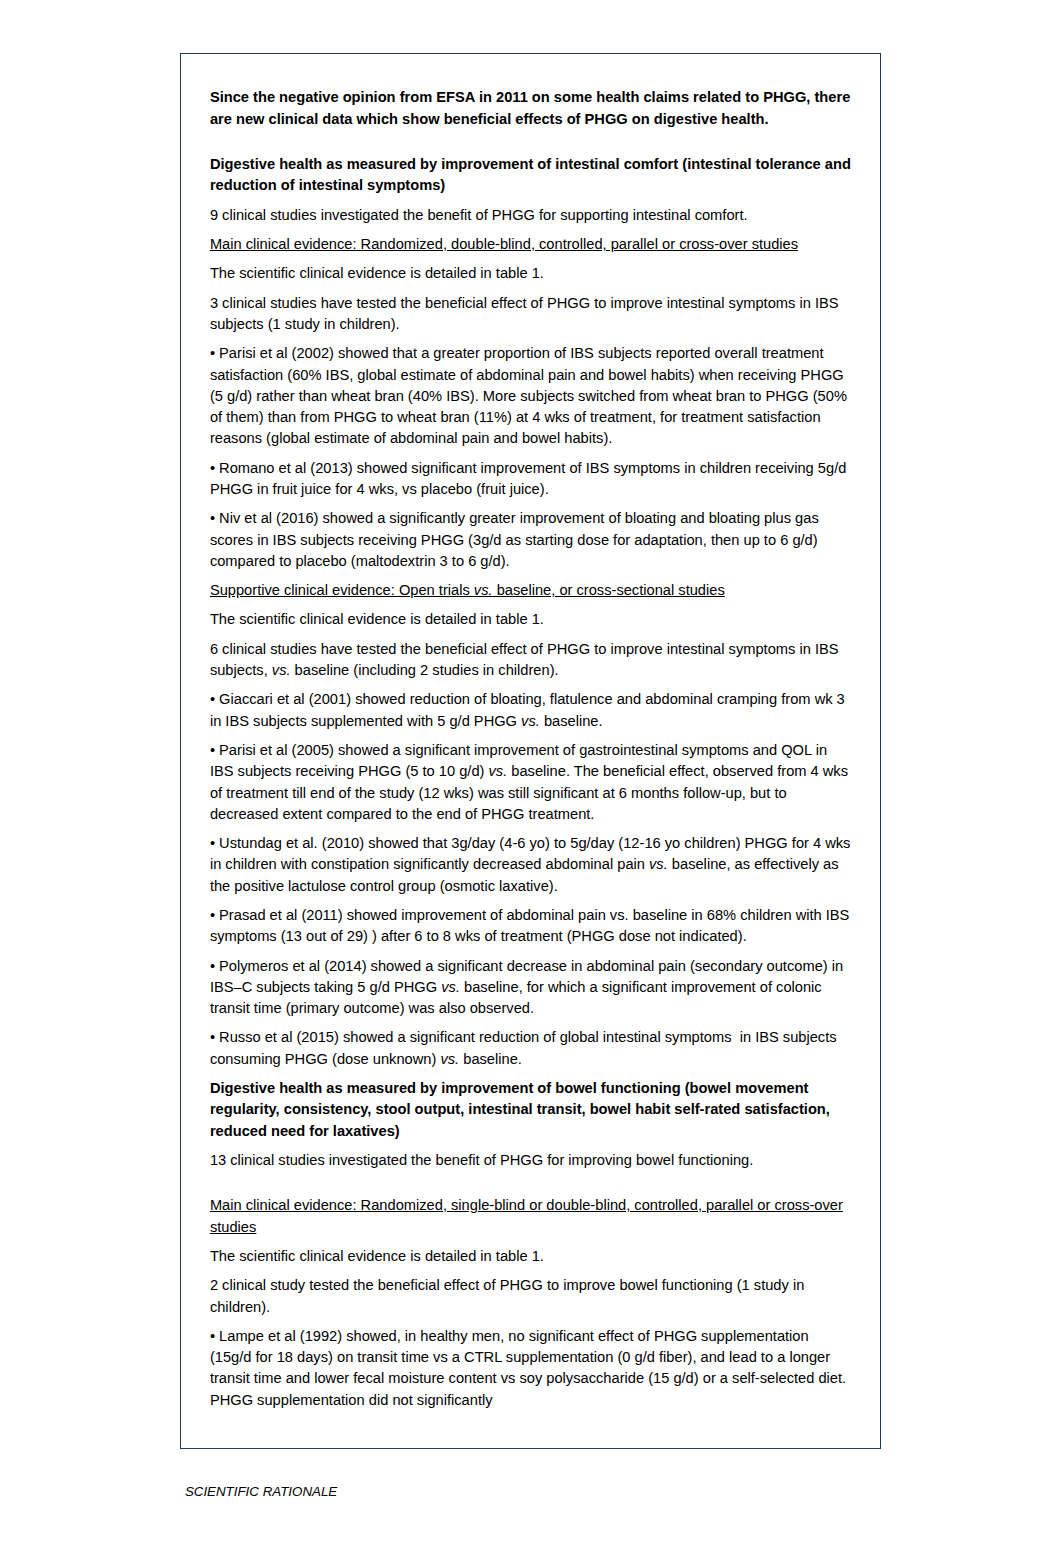Since the negative opinion from EFSA in 2011 on some health claims related to PHGG, there are new clinical data which show beneficial effects of PHGG on digestive health.
Digestive health as measured by improvement of intestinal comfort (intestinal tolerance and reduction of intestinal symptoms)
9 clinical studies investigated the benefit of PHGG for supporting intestinal comfort.
Main clinical evidence: Randomized, double-blind, controlled, parallel or cross-over studies
The scientific clinical evidence is detailed in table 1.
3 clinical studies have tested the beneficial effect of PHGG to improve intestinal symptoms in IBS subjects (1 study in children).
• Parisi et al (2002) showed that a greater proportion of IBS subjects reported overall treatment satisfaction (60% IBS, global estimate of abdominal pain and bowel habits) when receiving PHGG (5 g/d) rather than wheat bran (40% IBS). More subjects switched from wheat bran to PHGG (50% of them) than from PHGG to wheat bran (11%) at 4 wks of treatment, for treatment satisfaction reasons (global estimate of abdominal pain and bowel habits).
• Romano et al (2013) showed significant improvement of IBS symptoms in children receiving 5g/d PHGG in fruit juice for 4 wks, vs placebo (fruit juice).
• Niv et al (2016) showed a significantly greater improvement of bloating and bloating plus gas scores in IBS subjects receiving PHGG (3g/d as starting dose for adaptation, then up to 6 g/d) compared to placebo (maltodextrin 3 to 6 g/d).
Supportive clinical evidence: Open trials vs. baseline, or cross-sectional studies
The scientific clinical evidence is detailed in table 1.
6 clinical studies have tested the beneficial effect of PHGG to improve intestinal symptoms in IBS subjects, vs. baseline (including 2 studies in children).
• Giaccari et al (2001) showed reduction of bloating, flatulence and abdominal cramping from wk 3 in IBS subjects supplemented with 5 g/d PHGG vs. baseline.
• Parisi et al (2005) showed a significant improvement of gastrointestinal symptoms and QOL in IBS subjects receiving PHGG (5 to 10 g/d) vs. baseline. The beneficial effect, observed from 4 wks of treatment till end of the study (12 wks) was still significant at 6 months follow-up, but to decreased extent compared to the end of PHGG treatment.
• Ustundag et al. (2010) showed that 3g/day (4-6 yo) to 5g/day (12-16 yo children) PHGG for 4 wks in children with constipation significantly decreased abdominal pain vs. baseline, as effectively as the positive lactulose control group (osmotic laxative).
• Prasad et al (2011) showed improvement of abdominal pain vs. baseline in 68% children with IBS symptoms (13 out of 29) ) after 6 to 8 wks of treatment (PHGG dose not indicated).
• Polymeros et al (2014) showed a significant decrease in abdominal pain (secondary outcome) in IBS–C subjects taking 5 g/d PHGG vs. baseline, for which a significant improvement of colonic transit time (primary outcome) was also observed.
• Russo et al (2015) showed a significant reduction of global intestinal symptoms in IBS subjects consuming PHGG (dose unknown) vs. baseline.
Digestive health as measured by improvement of bowel functioning (bowel movement regularity, consistency, stool output, intestinal transit, bowel habit self-rated satisfaction, reduced need for laxatives)
13 clinical studies investigated the benefit of PHGG for improving bowel functioning.
Main clinical evidence: Randomized, single-blind or double-blind, controlled, parallel or cross-over studies
The scientific clinical evidence is detailed in table 1.
2 clinical study tested the beneficial effect of PHGG to improve bowel functioning (1 study in children).
• Lampe et al (1992) showed, in healthy men, no significant effect of PHGG supplementation (15g/d for 18 days) on transit time vs a CTRL supplementation (0 g/d fiber), and lead to a longer transit time and lower fecal moisture content vs soy polysaccharide (15 g/d) or a self-selected diet. PHGG supplementation did not significantly
SCIENTIFIC RATIONALE